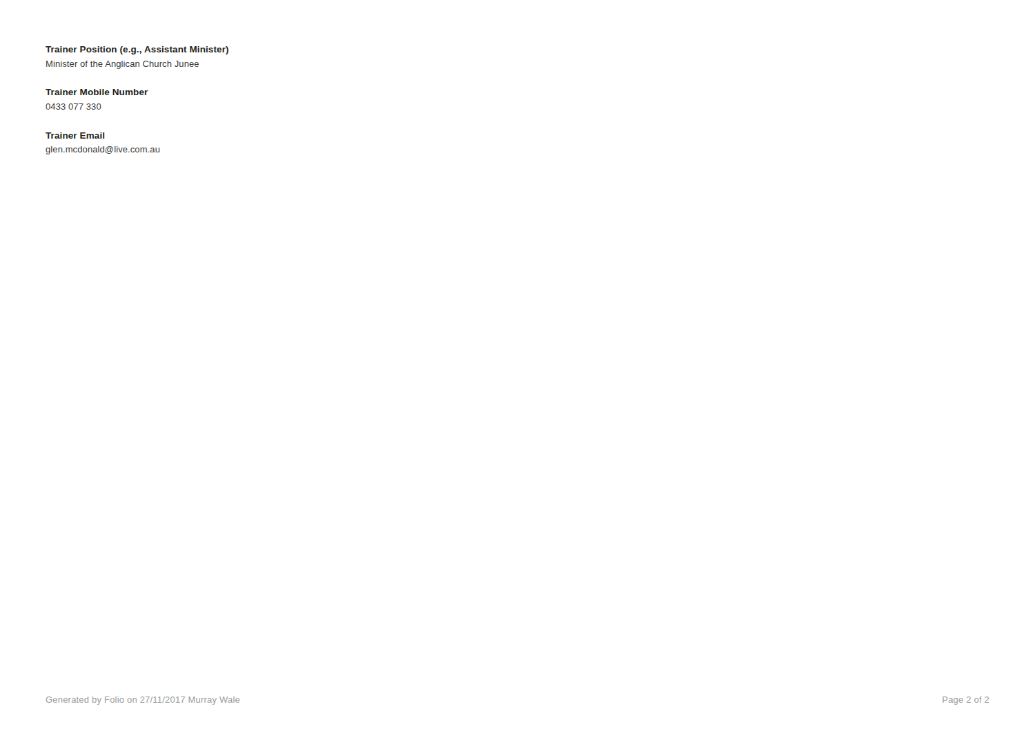Trainer Position (e.g., Assistant Minister)
Minister of the Anglican Church Junee
Trainer Mobile Number
0433 077 330
Trainer Email
glen.mcdonald@live.com.au
Generated by Folio on 27/11/2017 Murray Wale Page 2 of 2